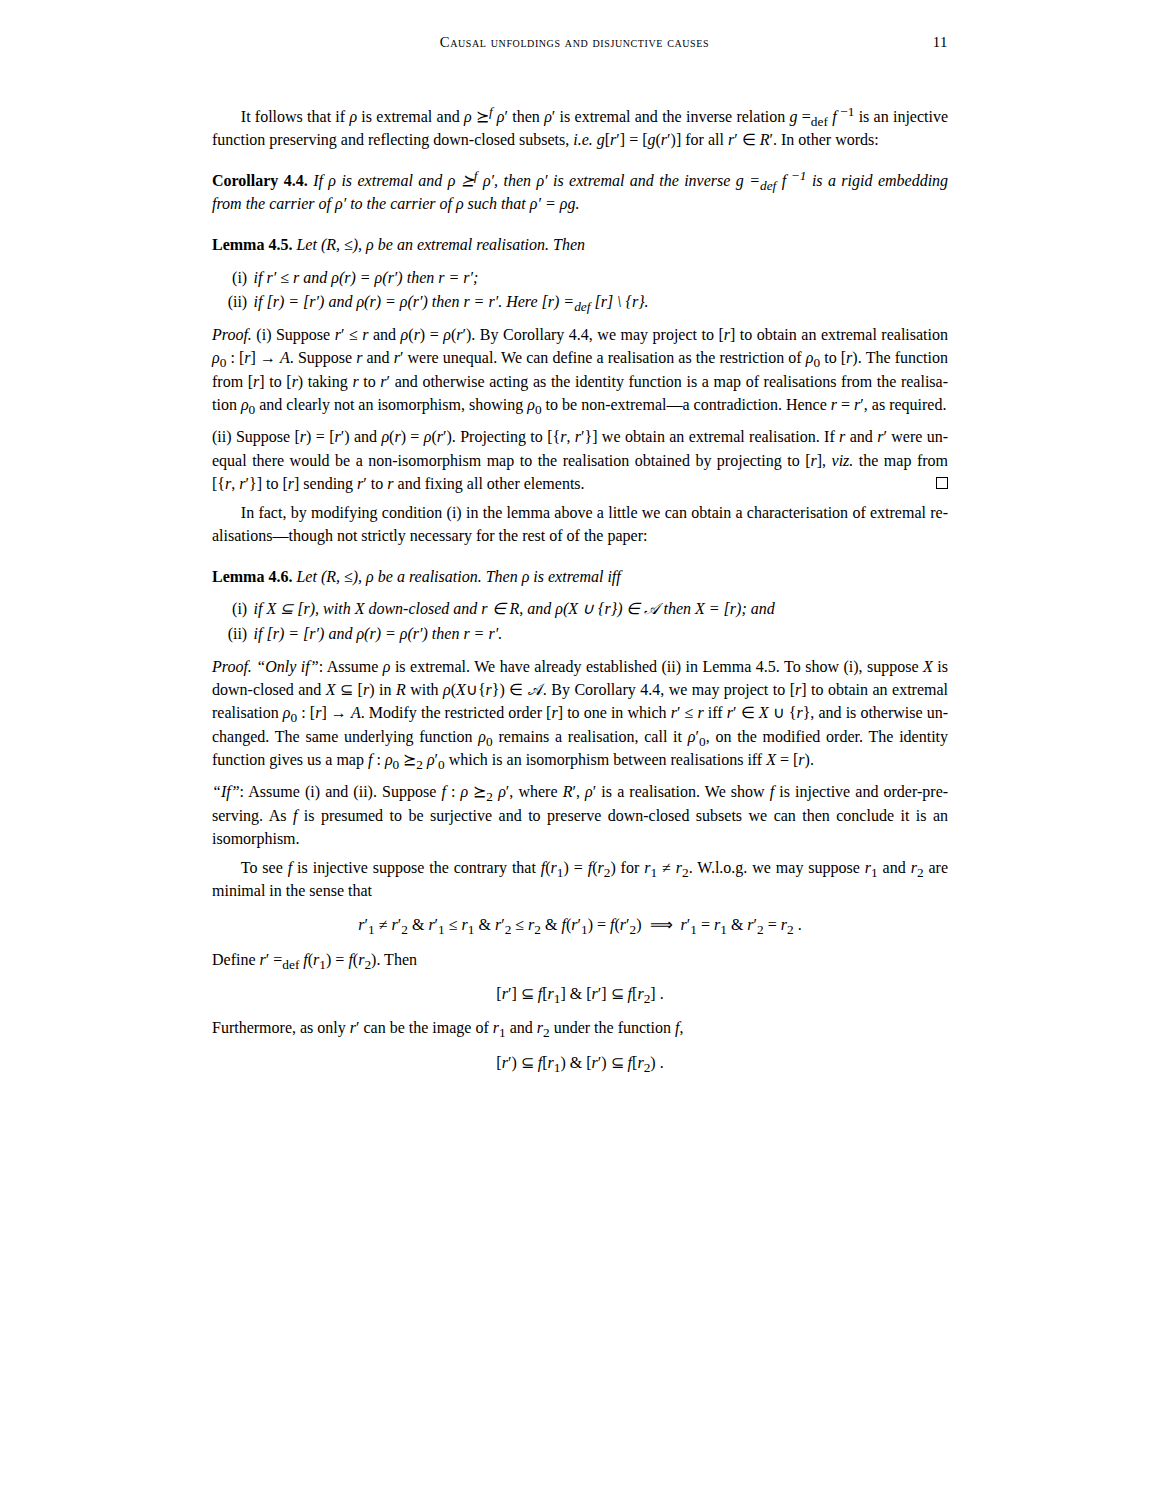Causal unfoldings and disjunctive causes 11
It follows that if ρ is extremal and ρ ⪰f ρ′ then ρ′ is extremal and the inverse relation g =def f −1 is an injective function preserving and reflecting down-closed subsets, i.e. g[r′] = [g(r′)] for all r′ ∈ R′. In other words:
Corollary 4.4. If ρ is extremal and ρ ⪰f ρ′, then ρ′ is extremal and the inverse g =def f −1 is a rigid embedding from the carrier of ρ′ to the carrier of ρ such that ρ′ = ρg.
Lemma 4.5. Let (R, ≤), ρ be an extremal realisation. Then
(i) if r′ ≤ r and ρ(r) = ρ(r′) then r = r′;
(ii) if [r) = [r′) and ρ(r) = ρ(r′) then r = r′. Here [r) =def [r] \ {r}.
Proof. (i) Suppose r′ ≤ r and ρ(r) = ρ(r′). By Corollary 4.4, we may project to [r] to obtain an extremal realisation ρ0 : [r] → A. Suppose r and r′ were unequal. We can define a realisation as the restriction of ρ0 to [r). The function from [r] to [r) taking r to r′ and otherwise acting as the identity function is a map of realisations from the realisation ρ0 and clearly not an isomorphism, showing ρ0 to be non-extremal—a contradiction. Hence r = r′, as required.
(ii) Suppose [r) = [r′) and ρ(r) = ρ(r′). Projecting to [{r, r′}] we obtain an extremal realisation. If r and r′ were unequal there would be a non-isomorphism map to the realisation obtained by projecting to [r], viz. the map from [{r, r′}] to [r] sending r′ to r and fixing all other elements.
In fact, by modifying condition (i) in the lemma above a little we can obtain a characterisation of extremal realisations—though not strictly necessary for the rest of of the paper:
Lemma 4.6. Let (R, ≤), ρ be a realisation. Then ρ is extremal iff
(i) if X ⊆ [r), with X down-closed and r ∈ R, and ρ(X ∪ {r}) ∈ 𝒜 then X = [r); and
(ii) if [r) = [r′) and ρ(r) = ρ(r′) then r = r′.
Proof. “Only if”: Assume ρ is extremal. We have already established (ii) in Lemma 4.5. To show (i), suppose X is down-closed and X ⊆ [r) in R with ρ(X∪{r}) ∈ 𝒜. By Corollary 4.4, we may project to [r] to obtain an extremal realisation ρ0 : [r] → A. Modify the restricted order [r] to one in which r′ ≤ r iff r′ ∈ X ∪ {r}, and is otherwise unchanged. The same underlying function ρ0 remains a realisation, call it ρ′0, on the modified order. The identity function gives us a map f : ρ0 ⪰2 ρ′0 which is an isomorphism between realisations iff X = [r).
“If”: Assume (i) and (ii). Suppose f : ρ ⪰2 ρ′, where R′, ρ′ is a realisation. We show f is injective and order-preserving. As f is presumed to be surjective and to preserve down-closed subsets we can then conclude it is an isomorphism.
To see f is injective suppose the contrary that f(r1) = f(r2) for r1 ≠ r2. W.l.o.g. we may suppose r1 and r2 are minimal in the sense that
r′1 ≠ r′2 & r′1 ≤ r1 & r′2 ≤ r2 & f(r′1) = f(r′2) ⟹ r′1 = r1 & r′2 = r2 .
Define r′ =def f(r1) = f(r2). Then
[r′] ⊆ f[r1] & [r′] ⊆ f[r2] .
Furthermore, as only r′ can be the image of r1 and r2 under the function f,
[r′) ⊆ f[r1) & [r′) ⊆ f[r2) .